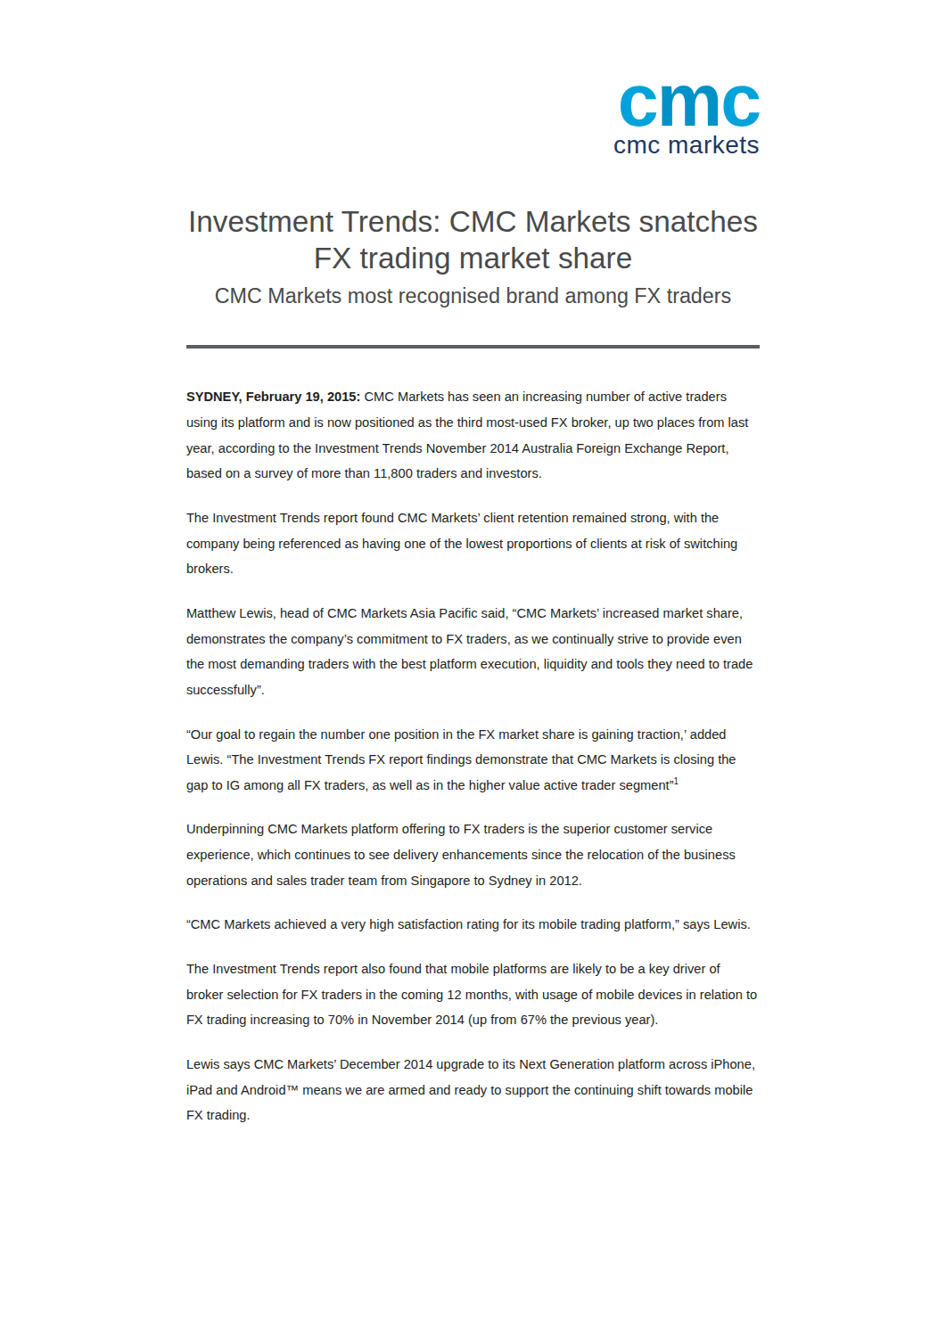cmc cmc markets
Investment Trends: CMC Markets snatches
FX trading market share
CMC Markets most recognised brand among FX traders
SYDNEY, February 19, 2015: CMC Markets has seen an increasing number of active traders using its platform and is now positioned as the third most-used FX broker, up two places from last year, according to the Investment Trends November 2014 Australia Foreign Exchange Report, based on a survey of more than 11,800 traders and investors.
The Investment Trends report found CMC Markets’ client retention remained strong, with the company being referenced as having one of the lowest proportions of clients at risk of switching brokers.
Matthew Lewis, head of CMC Markets Asia Pacific said, “CMC Markets’ increased market share, demonstrates the company’s commitment to FX traders, as we continually strive to provide even the most demanding traders with the best platform execution, liquidity and tools they need to trade successfully”.
“Our goal to regain the number one position in the FX market share is gaining traction,’ added Lewis. “The Investment Trends FX report findings demonstrate that CMC Markets is closing the gap to IG among all FX traders, as well as in the higher value active trader segment”1
Underpinning CMC Markets platform offering to FX traders is the superior customer service experience, which continues to see delivery enhancements since the relocation of the business operations and sales trader team from Singapore to Sydney in 2012.
“CMC Markets achieved a very high satisfaction rating for its mobile trading platform,” says Lewis.
The Investment Trends report also found that mobile platforms are likely to be a key driver of broker selection for FX traders in the coming 12 months, with usage of mobile devices in relation to FX trading increasing to 70% in November 2014 (up from 67% the previous year).
Lewis says CMC Markets’ December 2014 upgrade to its Next Generation platform across iPhone, iPad and Android™ means we are armed and ready to support the continuing shift towards mobile FX trading.